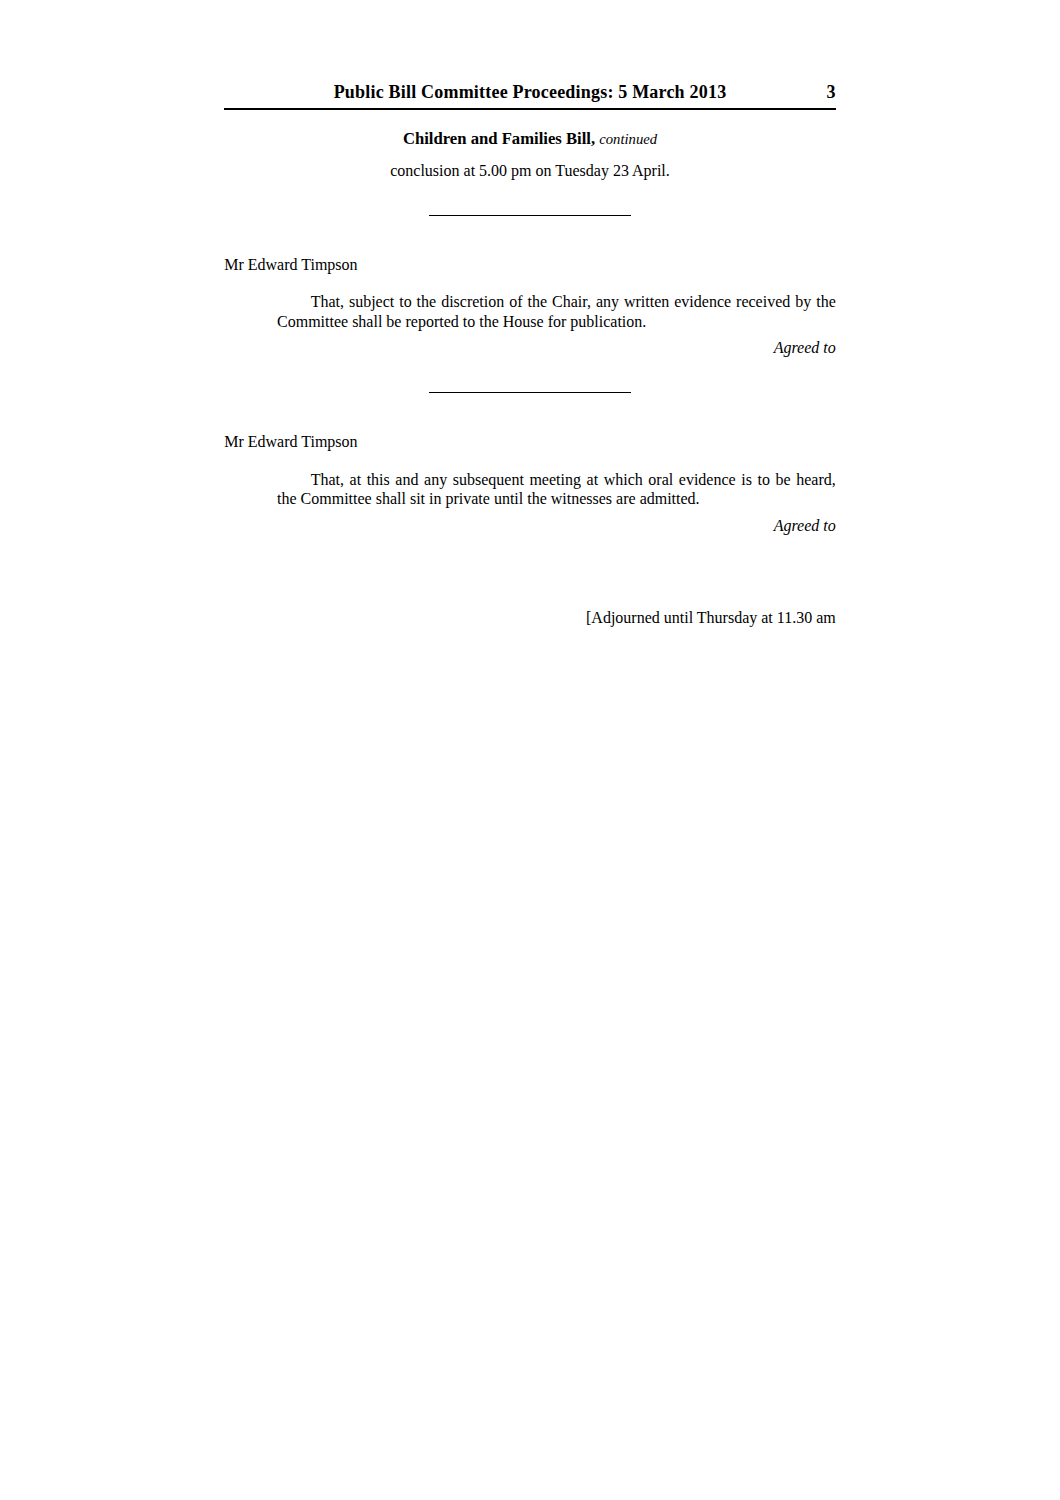Public Bill Committee Proceedings: 5 March 2013
3
Children and Families Bill, continued
conclusion at 5.00 pm on Tuesday 23 April.
Mr Edward Timpson
That, subject to the discretion of the Chair, any written evidence received by the Committee shall be reported to the House for publication.
Agreed to
Mr Edward Timpson
That, at this and any subsequent meeting at which oral evidence is to be heard, the Committee shall sit in private until the witnesses are admitted.
Agreed to
[Adjourned until Thursday at 11.30 am